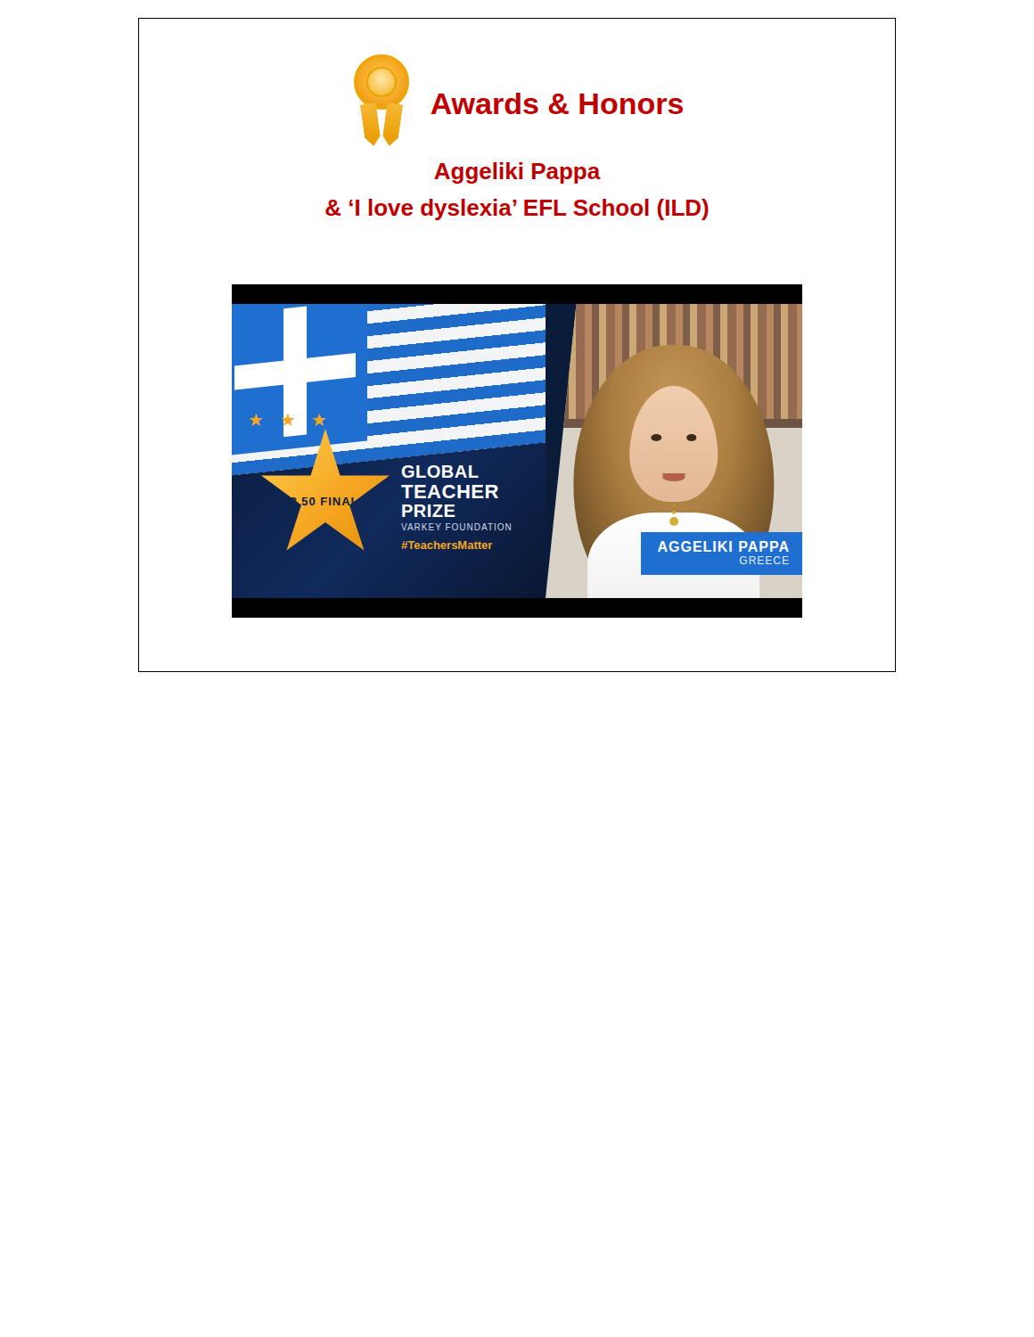Awards & Honors
Aggeliki Pappa
& ‘I love dyslexia’ EFL School (ILD)
★ ★ ★
TOP 50 FINALIST
GLOBAL
TEACHER
PRIZE
VARKEY FOUNDATION
#TeachersMatter
AGGELIKI PAPPA
GREECE